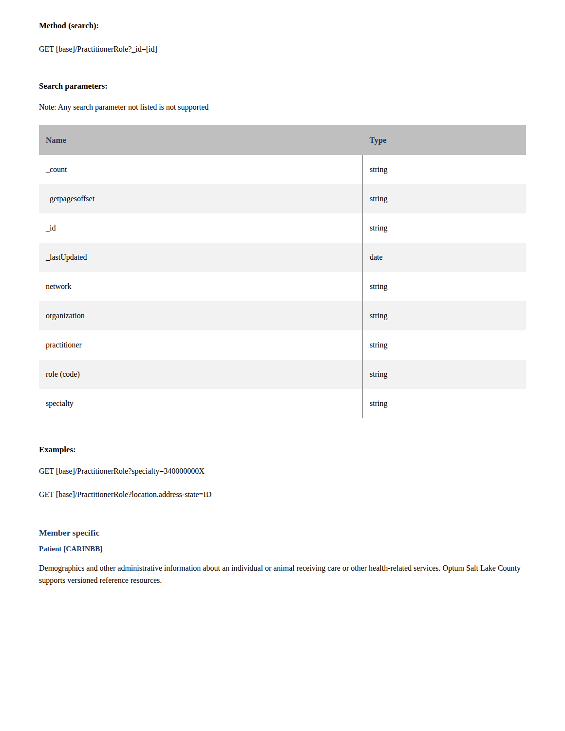Method (search):
GET [base]/PractitionerRole?_id=[id]
Search parameters:
Note: Any search parameter not listed is not supported
| Name | Type |
| --- | --- |
| _count | string |
| _getpagesoffset | string |
| _id | string |
| _lastUpdated | date |
| network | string |
| organization | string |
| practitioner | string |
| role (code) | string |
| specialty | string |
Examples:
GET [base]/PractitionerRole?specialty=340000000X
GET [base]/PractitionerRole?location.address-state=ID
Member specific
Patient [CARINBB]
Demographics and other administrative information about an individual or animal receiving care or other health-related services. Optum Salt Lake County supports versioned reference resources.